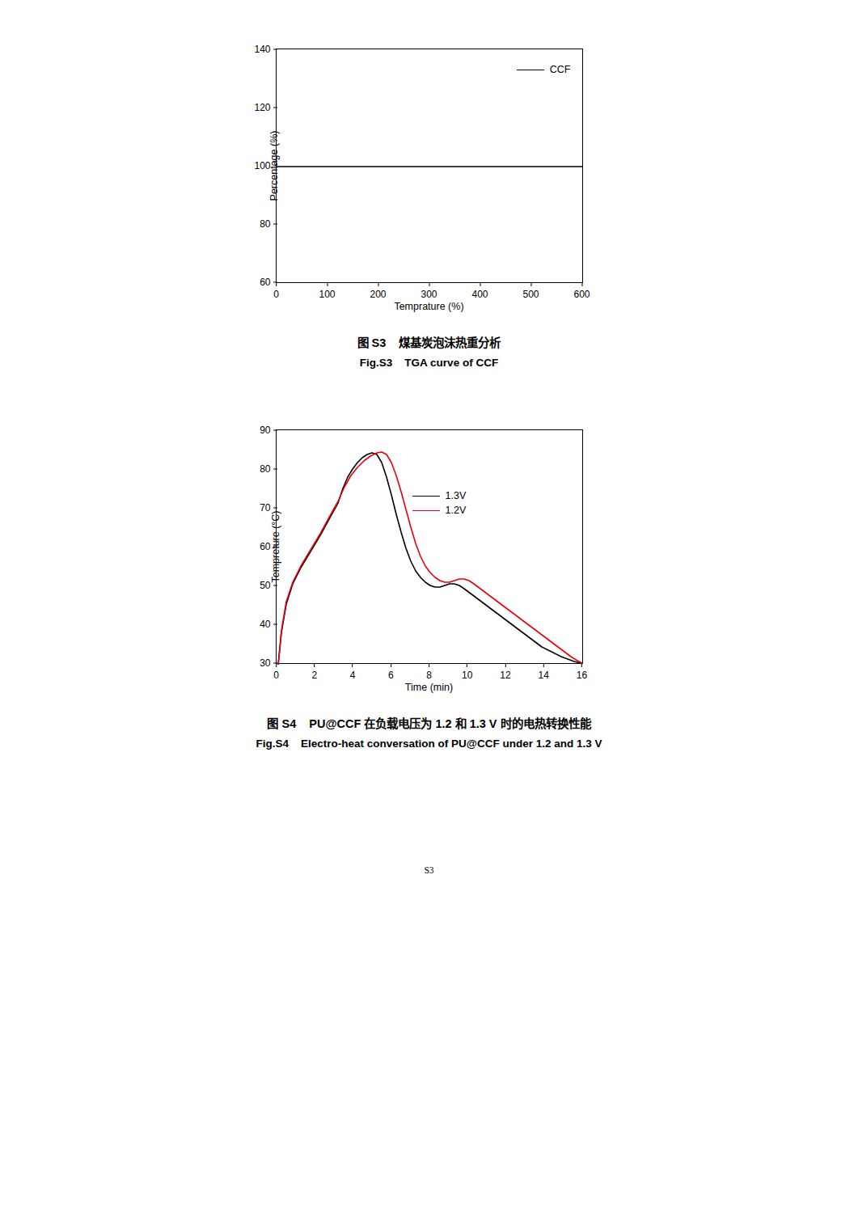Percentage (%) 60 80 100 120 140 0 100 200 300 400 500 600
CCF
Temprature (%)
图 S3 煤基炭泡沫热重分析
Fig.S3 TGA curve of CCF
Tempreture (°C) 30 40 50 60 70 80 90 0 2 4 6 8 10 12 14 16
1.3V
1.2V
Time (min)
图 S4 PU@CCF 在负载电压为 1.2 和 1.3 V 时的电热转换性能
Fig.S4 Electro-heat conversation of PU@CCF under 1.2 and 1.3 V
S3